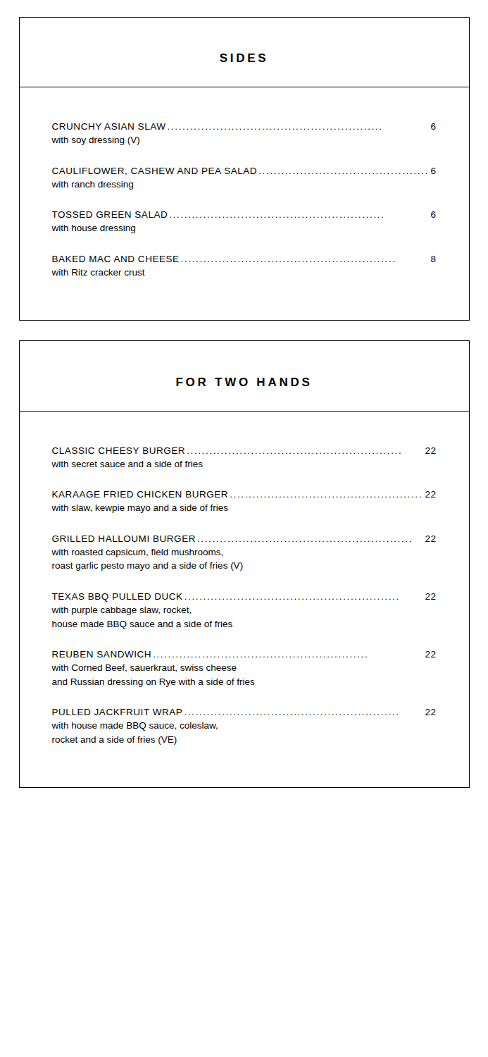Sides
Crunchy Asian Slaw ......................................................... 6
with soy dressing (V)
Cauliflower, Cashew and Pea Salad ......................................................... 6
with ranch dressing
Tossed Green Salad ......................................................... 6
with house dressing
Baked Mac and Cheese ......................................................... 8
with Ritz cracker crust
For Two Hands
Classic Cheesy Burger ......................................................... 22
with secret sauce and a side of fries
Karaage Fried Chicken Burger ......................................................... 22
with slaw, kewpie mayo and a side of fries
Grilled Halloumi Burger ......................................................... 22
with roasted capsicum, field mushrooms,
roast garlic pesto mayo and a side of fries (V)
Texas BBQ Pulled Duck ......................................................... 22
with purple cabbage slaw, rocket,
house made BBQ sauce and a side of fries
Reuben Sandwich ......................................................... 22
with Corned Beef, sauerkraut, swiss cheese
and Russian dressing on Rye with a side of fries
Pulled Jackfruit Wrap ......................................................... 22
with house made BBQ sauce, coleslaw,
rocket and a side of fries (VE)